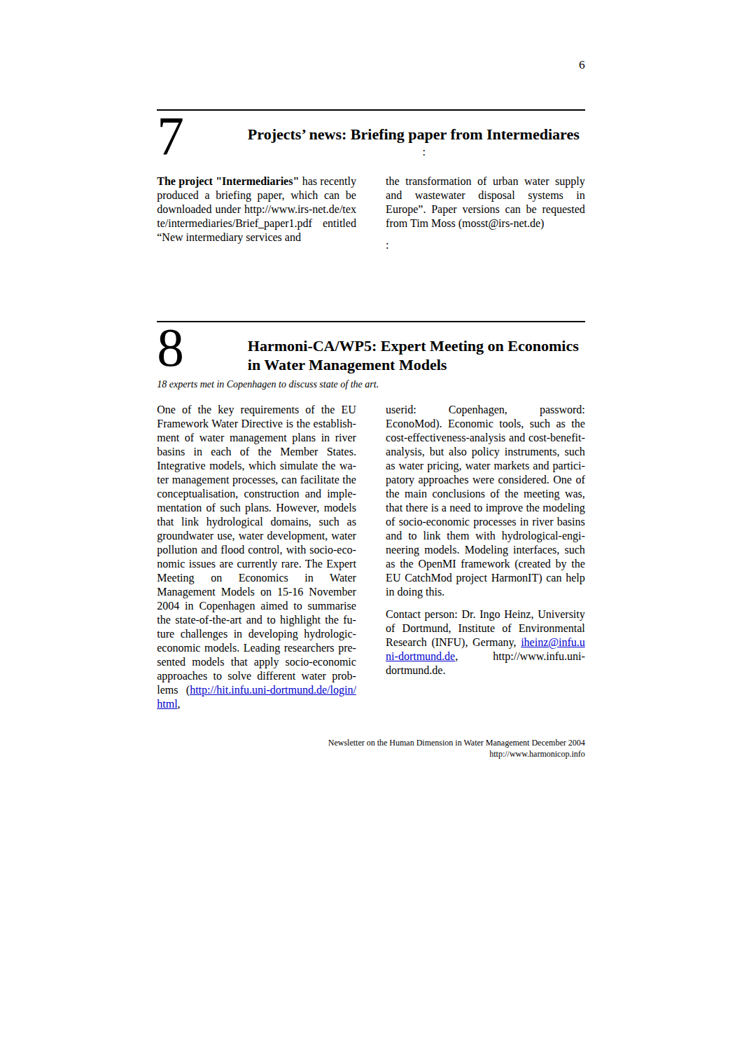6
7
Projects’ news: Briefing paper from Intermediares :
The project "Intermediaries" has recently produced a briefing paper, which can be downloaded under http://www.irs-net.de/texte/intermediaries/Brief_paper1.pdf entitled “New intermediary services and
the transformation of urban water supply and wastewater disposal systems in Europe”. Paper versions can be requested from Tim Moss (mosst@irs-net.de)
:
8
Harmoni-CA/WP5: Expert Meeting on Economics in Water Management Models
18 experts met in Copenhagen to discuss state of the art.
One of the key requirements of the EU Framework Water Directive is the establishment of water management plans in river basins in each of the Member States. Integrative models, which simulate the water management processes, can facilitate the conceptualisation, construction and implementation of such plans. However, models that link hydrological domains, such as groundwater use, water development, water pollution and flood control, with socio-economic issues are currently rare. The Expert Meeting on Economics in Water Management Models on 15-16 November 2004 in Copenhagen aimed to summarise the state-of-the-art and to highlight the future challenges in developing hydrologic-economic models. Leading researchers presented models that apply socio-economic approaches to solve different water problems (http://hit.infu.uni-dortmund.de/login/html,
userid: Copenhagen, password: EconoMod). Economic tools, such as the cost-effectiveness-analysis and cost-benefit-analysis, but also policy instruments, such as water pricing, water markets and participatory approaches were considered. One of the main conclusions of the meeting was, that there is a need to improve the modeling of socio-economic processes in river basins and to link them with hydrological-engineering models. Modeling interfaces, such as the OpenMI framework (created by the EU CatchMod project HarmonIT) can help in doing this.
Contact person: Dr. Ingo Heinz, University of Dortmund, Institute of Environmental Research (INFU), Germany, iheinz@infu.uni-dortmund.de, http://www.infu.uni-dortmund.de.
Newsletter on the Human Dimension in Water Management December 2004
http://www.harmonicop.info